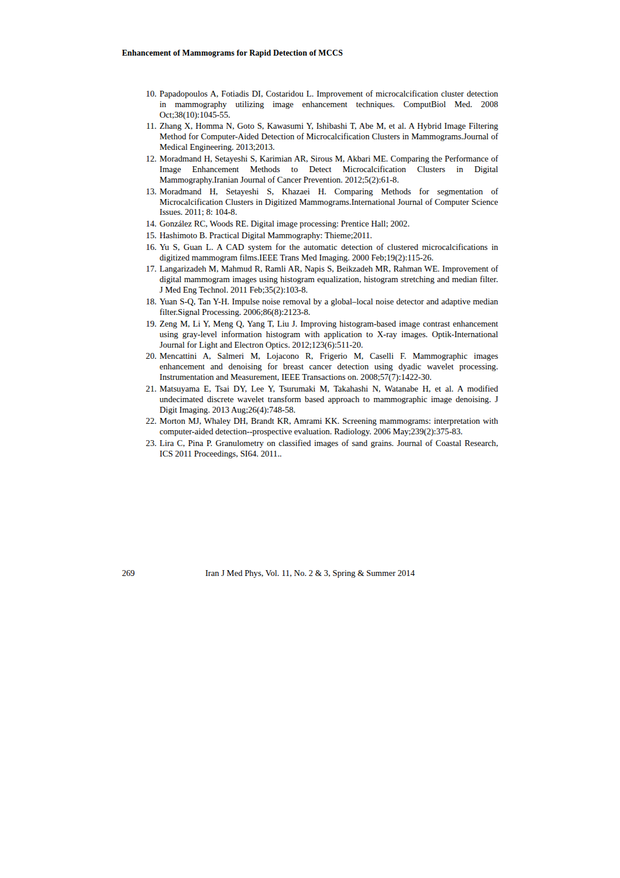Enhancement of Mammograms for Rapid Detection of MCCS
10. Papadopoulos A, Fotiadis DI, Costaridou L. Improvement of microcalcification cluster detection in mammography utilizing image enhancement techniques. ComputBiol Med. 2008 Oct;38(10):1045-55.
11. Zhang X, Homma N, Goto S, Kawasumi Y, Ishibashi T, Abe M, et al. A Hybrid Image Filtering Method for Computer-Aided Detection of Microcalcification Clusters in Mammograms.Journal of Medical Engineering. 2013;2013.
12. Moradmand H, Setayeshi S, Karimian AR, Sirous M, Akbari ME. Comparing the Performance of Image Enhancement Methods to Detect Microcalcification Clusters in Digital Mammography.Iranian Journal of Cancer Prevention. 2012;5(2):61-8.
13. Moradmand H, Setayeshi S, Khazaei H. Comparing Methods for segmentation of Microcalcification Clusters in Digitized Mammograms.International Journal of Computer Science Issues. 2011; 8: 104-8.
14. González RC, Woods RE. Digital image processing: Prentice Hall; 2002.
15. Hashimoto B. Practical Digital Mammography: Thieme;2011.
16. Yu S, Guan L. A CAD system for the automatic detection of clustered microcalcifications in digitized mammogram films.IEEE Trans Med Imaging. 2000 Feb;19(2):115-26.
17. Langarizadeh M, Mahmud R, Ramli AR, Napis S, Beikzadeh MR, Rahman WE. Improvement of digital mammogram images using histogram equalization, histogram stretching and median filter. J Med Eng Technol. 2011 Feb;35(2):103-8.
18. Yuan S-Q, Tan Y-H. Impulse noise removal by a global–local noise detector and adaptive median filter.Signal Processing. 2006;86(8):2123-8.
19. Zeng M, Li Y, Meng Q, Yang T, Liu J. Improving histogram-based image contrast enhancement using gray-level information histogram with application to X-ray images. Optik-International Journal for Light and Electron Optics. 2012;123(6):511-20.
20. Mencattini A, Salmeri M, Lojacono R, Frigerio M, Caselli F. Mammographic images enhancement and denoising for breast cancer detection using dyadic wavelet processing. Instrumentation and Measurement, IEEE Transactions on. 2008;57(7):1422-30.
21. Matsuyama E, Tsai DY, Lee Y, Tsurumaki M, Takahashi N, Watanabe H, et al. A modified undecimated discrete wavelet transform based approach to mammographic image denoising. J Digit Imaging. 2013 Aug;26(4):748-58.
22. Morton MJ, Whaley DH, Brandt KR, Amrami KK. Screening mammograms: interpretation with computer-aided detection--prospective evaluation. Radiology. 2006 May;239(2):375-83.
23. Lira C, Pina P. Granulometry on classified images of sand grains. Journal of Coastal Research, ICS 2011 Proceedings, SI64. 2011..
269
Iran J Med Phys, Vol. 11, No. 2 & 3, Spring & Summer 2014